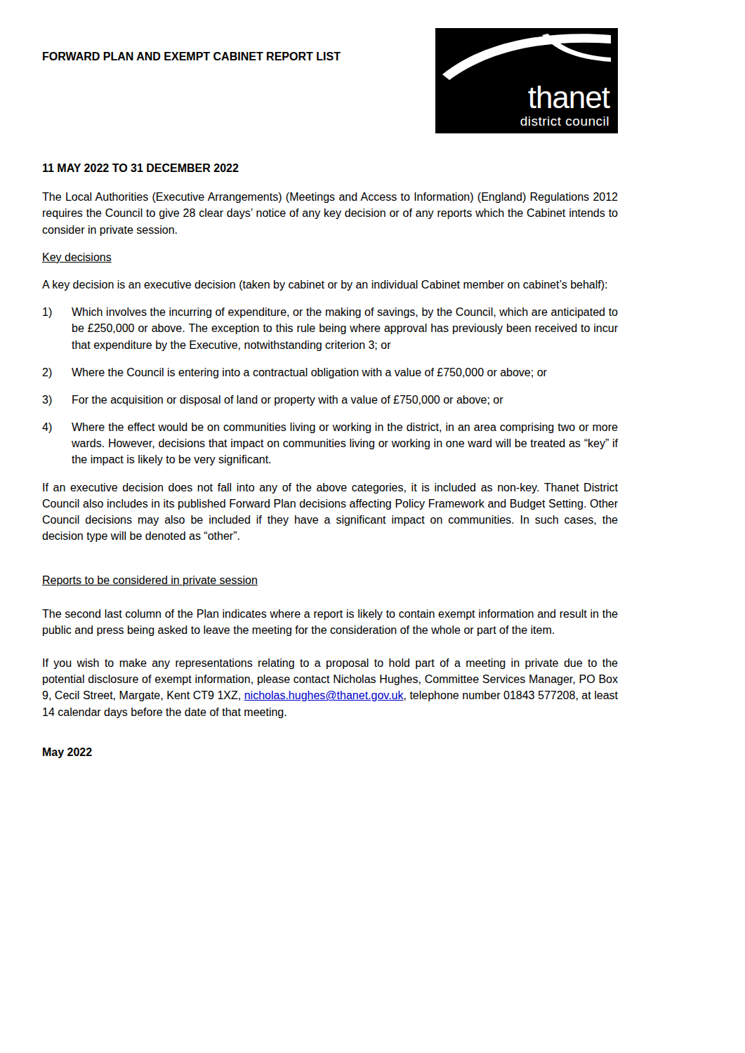thanet district council
Forward Plan and Exempt Cabinet Report List
11 MAY 2022 TO 31 DECEMBER 2022
The Local Authorities (Executive Arrangements) (Meetings and Access to Information) (England) Regulations 2012 requires the Council to give 28 clear days’ notice of any key decision or of any reports which the Cabinet intends to consider in private session.
Key decisions
A key decision is an executive decision (taken by cabinet or by an individual Cabinet member on cabinet’s behalf):
Which involves the incurring of expenditure, or the making of savings, by the Council, which are anticipated to be £250,000 or above. The exception to this rule being where approval has previously been received to incur that expenditure by the Executive, notwithstanding criterion 3; or
Where the Council is entering into a contractual obligation with a value of £750,000 or above; or
For the acquisition or disposal of land or property with a value of £750,000 or above; or
Where the effect would be on communities living or working in the district, in an area comprising two or more wards. However, decisions that impact on communities living or working in one ward will be treated as “key” if the impact is likely to be very significant.
If an executive decision does not fall into any of the above categories, it is included as non-key. Thanet District Council also includes in its published Forward Plan decisions affecting Policy Framework and Budget Setting. Other Council decisions may also be included if they have a significant impact on communities. In such cases, the decision type will be denoted as “other”.
Reports to be considered in private session
The second last column of the Plan indicates where a report is likely to contain exempt information and result in the public and press being asked to leave the meeting for the consideration of the whole or part of the item.
If you wish to make any representations relating to a proposal to hold part of a meeting in private due to the potential disclosure of exempt information, please contact Nicholas Hughes, Committee Services Manager, PO Box 9, Cecil Street, Margate, Kent CT9 1XZ, nicholas.hughes@thanet.gov.uk, telephone number 01843 577208, at least 14 calendar days before the date of that meeting.
May 2022